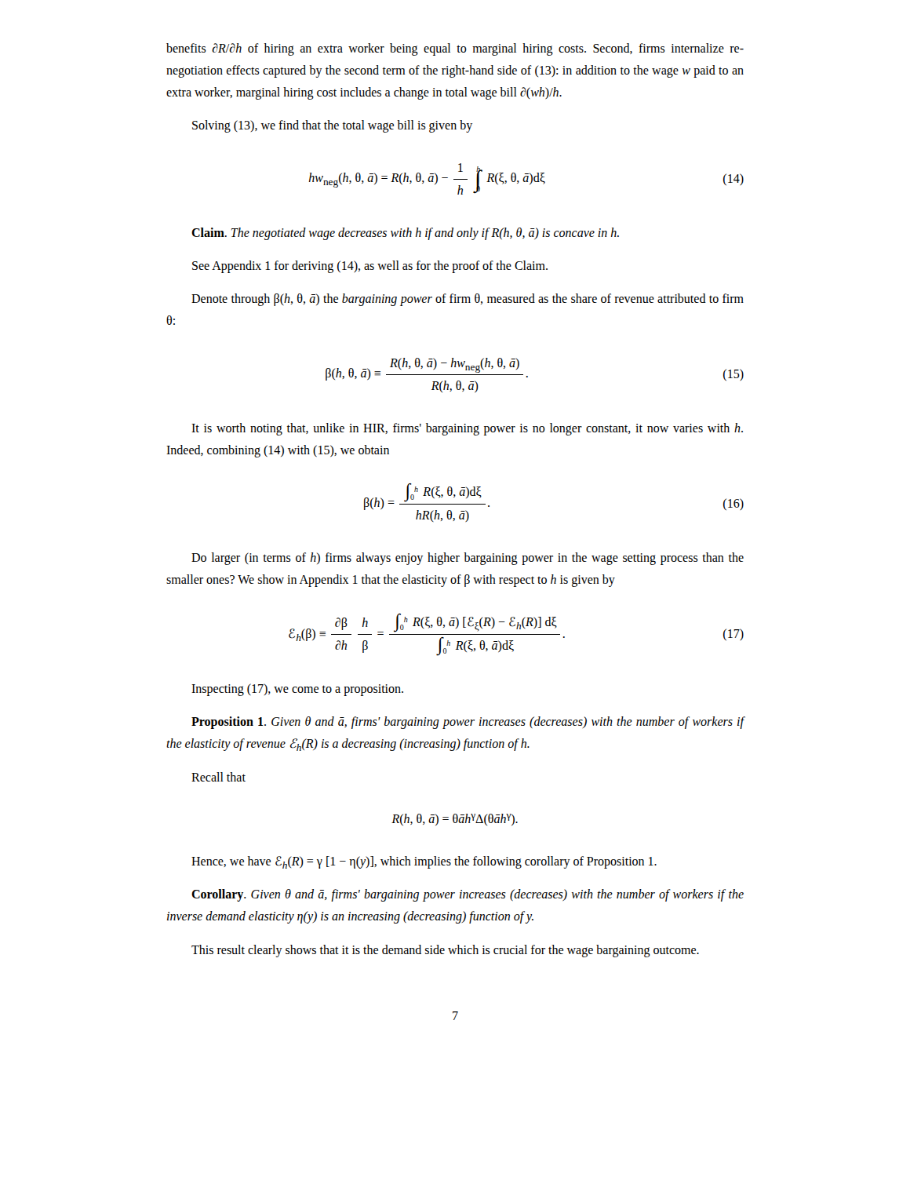benefits ∂R/∂h of hiring an extra worker being equal to marginal hiring costs. Second, firms internalize re-negotiation effects captured by the second term of the right-hand side of (13): in addition to the wage w paid to an extra worker, marginal hiring cost includes a change in total wage bill ∂(wh)/h.
Solving (13), we find that the total wage bill is given by
hwneg(h, θ, ā) = R(h, θ, ā) − 1 h h∫0 R(ξ, θ, ā)dξ (14)
Claim. The negotiated wage decreases with h if and only if R(h, θ, ā) is concave in h.
See Appendix 1 for deriving (14), as well as for the proof of the Claim.
Denote through β(h, θ, ā) the bargaining power of firm θ, measured as the share of revenue attributed to firm θ:
β(h, θ, ā) ≡ R(h, θ, ā) − hwneg(h, θ, ā) R(h, θ, ā) . (15)
It is worth noting that, unlike in HIR, firms' bargaining power is no longer constant, it now varies with h. Indeed, combining (14) with (15), we obtain
β(h) = ∫0h R(ξ, θ, ā)dξ hR(h, θ, ā) . (16)
Do larger (in terms of h) firms always enjoy higher bargaining power in the wage setting process than the smaller ones? We show in Appendix 1 that the elasticity of β with respect to h is given by
ℰh(β) ≡ ∂β∂h hβ = ∫0h R(ξ, θ, ā) [ℰξ(R) − ℰh(R)] dξ ∫0h R(ξ, θ, ā)dξ . (17)
Inspecting (17), we come to a proposition.
Proposition 1. Given θ and ā, firms' bargaining power increases (decreases) with the number of workers if the elasticity of revenue ℰh(R) is a decreasing (increasing) function of h.
Recall that
R(h, θ, ā) = θāhγΔ(θāhγ).
Hence, we have ℰh(R) = γ [1 − η(y)], which implies the following corollary of Proposition 1.
Corollary. Given θ and ā, firms' bargaining power increases (decreases) with the number of workers if the inverse demand elasticity η(y) is an increasing (decreasing) function of y.
This result clearly shows that it is the demand side which is crucial for the wage bargaining outcome.
7